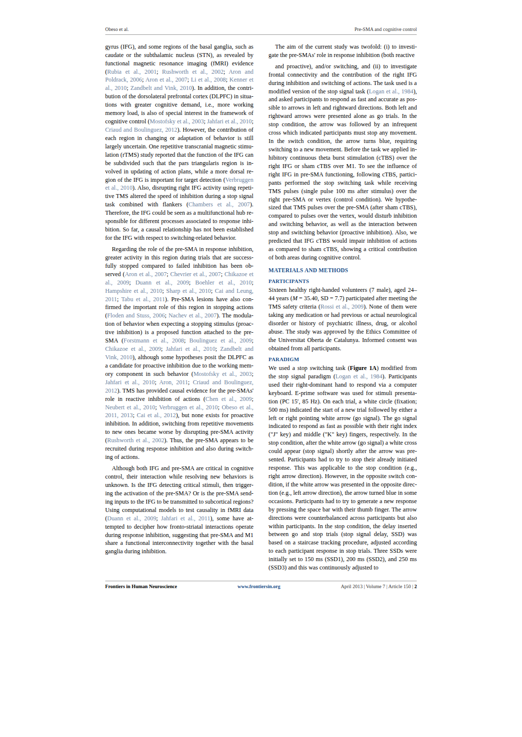Obeso et al.
Pre-SMA and cognitive control
gyrus (IFG), and some regions of the basal ganglia, such as caudate or the subthalamic nucleus (STN), as revealed by functional magnetic resonance imaging (fMRI) evidence (Rubia et al., 2001; Rushworth et al., 2002; Aron and Poldrack, 2006; Aron et al., 2007; Li et al., 2008; Kenner et al., 2010; Zandbelt and Vink, 2010). In addition, the contribution of the dorsolateral prefrontal cortex (DLPFC) in situations with greater cognitive demand, i.e., more working memory load, is also of special interest in the framework of cognitive control (Mostofsky et al., 2003; Jahfari et al., 2010; Criaud and Boulinguez, 2012). However, the contribution of each region in changing or adaptation of behavior is still largely uncertain. One repetitive transcranial magnetic stimulation (rTMS) study reported that the function of the IFG can be subdivided such that the pars triangularis region is involved in updating of action plans, while a more dorsal region of the IFG is important for target detection (Verbruggen et al., 2010). Also, disrupting right IFG activity using repetitive TMS altered the speed of inhibition during a stop signal task combined with flankers (Chambers et al., 2007). Therefore, the IFG could be seen as a multifunctional hub responsible for different processes associated to response inhibition. So far, a causal relationship has not been established for the IFG with respect to switching-related behavior.
Regarding the role of the pre-SMA in response inhibition, greater activity in this region during trials that are successfully stopped compared to failed inhibition has been observed (Aron et al., 2007; Chevrier et al., 2007; Chikazoe et al., 2009; Duann et al., 2009; Boehler et al., 2010; Hampshire et al., 2010; Sharp et al., 2010; Cai and Leung, 2011; Tabu et al., 2011). Pre-SMA lesions have also confirmed the important role of this region in stopping actions (Floden and Stuss, 2006; Nachev et al., 2007). The modulation of behavior when expecting a stopping stimulus (proactive inhibition) is a proposed function attached to the pre-SMA (Forstmann et al., 2008; Boulinguez et al., 2009; Chikazoe et al., 2009; Jahfari et al., 2010; Zandbelt and Vink, 2010), although some hypotheses posit the DLPFC as a candidate for proactive inhibition due to the working memory component in such behavior (Mostofsky et al., 2003; Jahfari et al., 2010; Aron, 2011; Criaud and Boulinguez, 2012). TMS has provided causal evidence for the pre-SMAs' role in reactive inhibition of actions (Chen et al., 2009; Neubert et al., 2010; Verbruggen et al., 2010; Obeso et al., 2011, 2013; Cai et al., 2012), but none exists for proactive inhibition. In addition, switching from repetitive movements to new ones became worse by disrupting pre-SMA activity (Rushworth et al., 2002). Thus, the pre-SMA appears to be recruited during response inhibition and also during switching of actions.
Although both IFG and pre-SMA are critical in cognitive control, their interaction while resolving new behaviors is unknown. Is the IFG detecting critical stimuli, then triggering the activation of the pre-SMA? Or is the pre-SMA sending inputs to the IFG to be transmitted to subcortical regions? Using computational models to test causality in fMRI data (Duann et al., 2009; Jahfari et al., 2011), some have attempted to decipher how fronto-striatal interactions operate during response inhibition, suggesting that pre-SMA and M1 share a functional interconnectivity together with the basal ganglia during inhibition.
The aim of the current study was twofold: (i) to investigate the pre-SMAs' role in response inhibition (both reactive
and proactive), and/or switching, and (ii) to investigate frontal connectivity and the contribution of the right IFG during inhibition and switching of actions. The task used is a modified version of the stop signal task (Logan et al., 1984), and asked participants to respond as fast and accurate as possible to arrows in left and rightward directions. Both left and rightward arrows were presented alone as go trials. In the stop condition, the arrow was followed by an infrequent cross which indicated participants must stop any movement. In the switch condition, the arrow turns blue, requiring switching to a new movement. Before the task we applied inhibitory continuous theta burst stimulation (cTBS) over the right IFG or sham cTBS over M1. To see the influence of right IFG in pre-SMA functioning, following cTBS, participants performed the stop switching task while receiving TMS pulses (single pulse 100 ms after stimulus) over the right pre-SMA or vertex (control condition). We hypothesized that TMS pulses over the pre-SMA (after sham cTBS), compared to pulses over the vertex, would disturb inhibition and switching behavior, as well as the interaction between stop and switching behavior (proactive inhibition). Also, we predicted that IFG cTBS would impair inhibition of actions as compared to sham cTBS, showing a critical contribution of both areas during cognitive control.
Materials and Methods
Participants
Sixteen healthy right-handed volunteers (7 male), aged 24–44 years (M = 35.40, SD = 7.7) participated after meeting the TMS safety criteria (Rossi et al., 2009). None of them were taking any medication or had previous or actual neurological disorder or history of psychiatric illness, drug, or alcohol abuse. The study was approved by the Ethics Committee of the Universitat Oberta de Catalunya. Informed consent was obtained from all participants.
Paradigm
We used a stop switching task (Figure 1A) modified from the stop signal paradigm (Logan et al., 1984). Participants used their right-dominant hand to respond via a computer keyboard. E-prime software was used for stimuli presentation (PC 15′, 85 Hz). On each trial, a white circle (fixation; 500 ms) indicated the start of a new trial followed by either a left or right pointing white arrow (go signal). The go signal indicated to respond as fast as possible with their right index ("J" key) and middle ("K" key) fingers, respectively. In the stop condition, after the white arrow (go signal) a white cross could appear (stop signal) shortly after the arrow was presented. Participants had to try to stop their already initiated response. This was applicable to the stop condition (e.g., right arrow direction). However, in the opposite switch condition, if the white arrow was presented in the opposite direction (e.g., left arrow direction), the arrow turned blue in some occasions. Participants had to try to generate a new response by pressing the space bar with their thumb finger. The arrow directions were counterbalanced across participants but also within participants. In the stop condition, the delay inserted between go and stop trials (stop signal delay, SSD) was based on a staircase tracking procedure, adjusted according to each participant response in stop trials. Three SSDs were initially set to 150 ms (SSD1), 200 ms (SSD2), and 250 ms (SSD3) and this was continuously adjusted to
Frontiers in Human Neuroscience
www.frontiersin.org
April 2013 | Volume 7 | Article 150 | 2